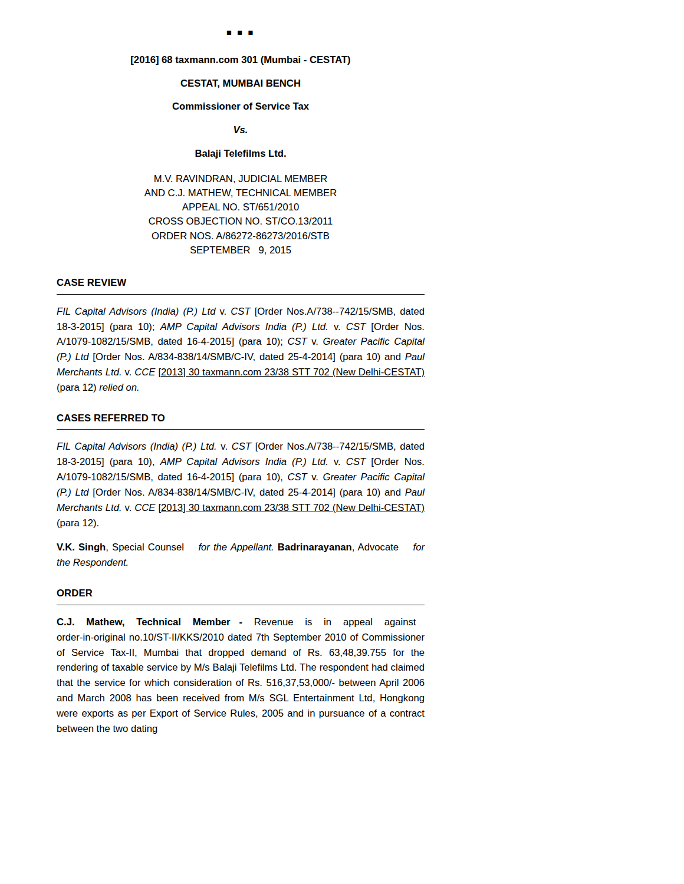■ ■ ■
[2016] 68 taxmann.com 301 (Mumbai - CESTAT)
CESTAT, MUMBAI BENCH
Commissioner of Service Tax
Vs.
Balaji Telefilms Ltd.
M.V. RAVINDRAN, JUDICIAL MEMBER
AND C.J. MATHEW, TECHNICAL MEMBER
APPEAL NO. ST/651/2010
CROSS OBJECTION NO. ST/CO.13/2011
ORDER NOS. A/86272-86273/2016/STB
SEPTEMBER 9, 2015
Case Review
FIL Capital Advisors (India) (P.) Ltd v. CST [Order Nos.A/738--742/15/SMB, dated 18-3-2015] (para 10); AMP Capital Advisors India (P.) Ltd. v. CST [Order Nos. A/1079-1082/15/SMB, dated 16-4-2015] (para 10); CST v. Greater Pacific Capital (P.) Ltd [Order Nos. A/834-838/14/SMB/C-IV, dated 25-4-2014] (para 10) and Paul Merchants Ltd. v. CCE [2013] 30 taxmann.com 23/38 STT 702 (New Delhi-CESTAT) (para 12) relied on.
Cases Referred to
FIL Capital Advisors (India) (P.) Ltd. v. CST [Order Nos.A/738--742/15/SMB, dated 18-3-2015] (para 10), AMP Capital Advisors India (P.) Ltd. v. CST [Order Nos. A/1079-1082/15/SMB, dated 16-4-2015] (para 10), CST v. Greater Pacific Capital (P.) Ltd [Order Nos. A/834-838/14/SMB/C-IV, dated 25-4-2014] (para 10) and Paul Merchants Ltd. v. CCE [2013] 30 taxmann.com 23/38 STT 702 (New Delhi-CESTAT) (para 12).
V.K. Singh, Special Counsel for the Appellant. Badrinarayanan, Advocate for the Respondent.
Order
C.J. Mathew, Technical Member - Revenue is in appeal against order-in-original no.10/ST-II/KKS/2010 dated 7th September 2010 of Commissioner of Service Tax-II, Mumbai that dropped demand of Rs. 63,48,39.755 for the rendering of taxable service by M/s Balaji Telefilms Ltd. The respondent had claimed that the service for which consideration of Rs. 516,37,53,000/- between April 2006 and March 2008 has been received from M/s SGL Entertainment Ltd, Hongkong were exports as per Export of Service Rules, 2005 and in pursuance of a contract between the two dating